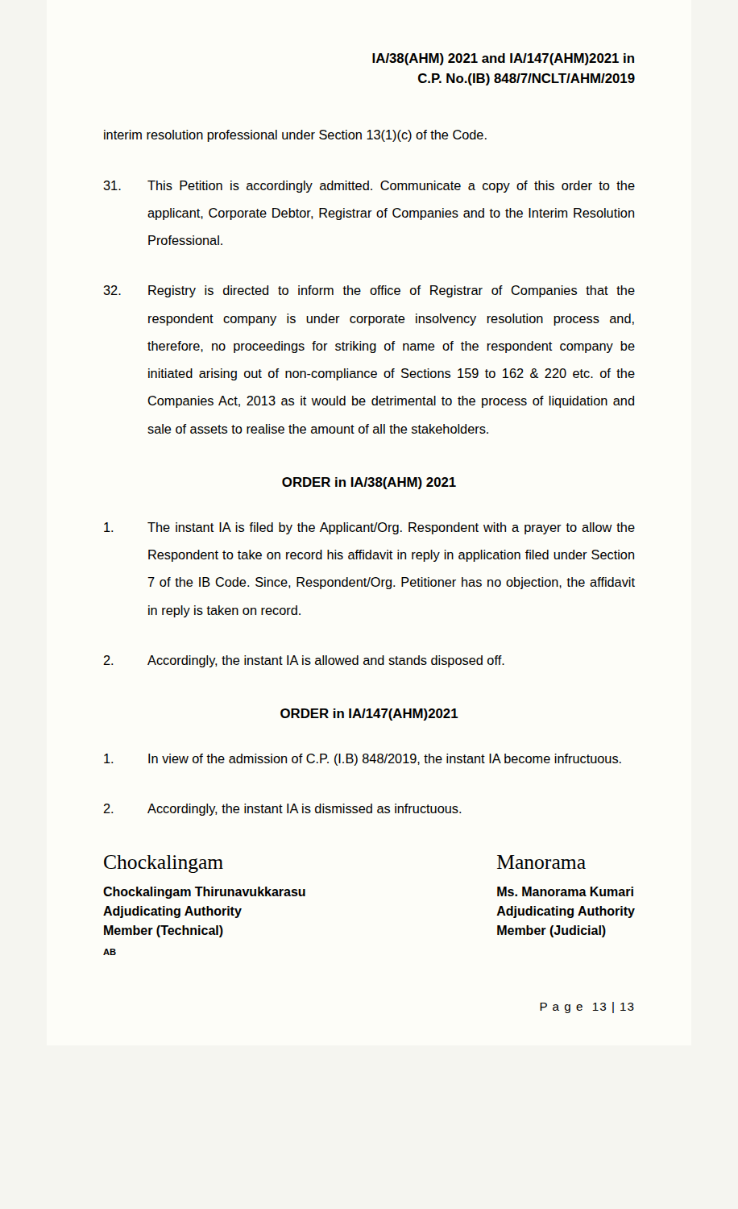IA/38(AHM) 2021 and IA/147(AHM)2021 in
C.P. No.(IB) 848/7/NCLT/AHM/2019
interim resolution professional under Section 13(1)(c) of the Code.
31. This Petition is accordingly admitted. Communicate a copy of this order to the applicant, Corporate Debtor, Registrar of Companies and to the Interim Resolution Professional.
32. Registry is directed to inform the office of Registrar of Companies that the respondent company is under corporate insolvency resolution process and, therefore, no proceedings for striking of name of the respondent company be initiated arising out of non-compliance of Sections 159 to 162 & 220 etc. of the Companies Act, 2013 as it would be detrimental to the process of liquidation and sale of assets to realise the amount of all the stakeholders.
ORDER in IA/38(AHM) 2021
1. The instant IA is filed by the Applicant/Org. Respondent with a prayer to allow the Respondent to take on record his affidavit in reply in application filed under Section 7 of the IB Code. Since, Respondent/Org. Petitioner has no objection, the affidavit in reply is taken on record.
2. Accordingly, the instant IA is allowed and stands disposed off.
ORDER in IA/147(AHM)2021
1. In view of the admission of C.P. (I.B) 848/2019, the instant IA become infructuous.
2. Accordingly, the instant IA is dismissed as infructuous.
Chockalingam Chockalingam Thirunavukkarasu
Adjudicating Authority
Member (Technical)
AB
Manorama Ms. Manorama Kumari
Adjudicating Authority
Member (Judicial)
P a g e 13 | 13